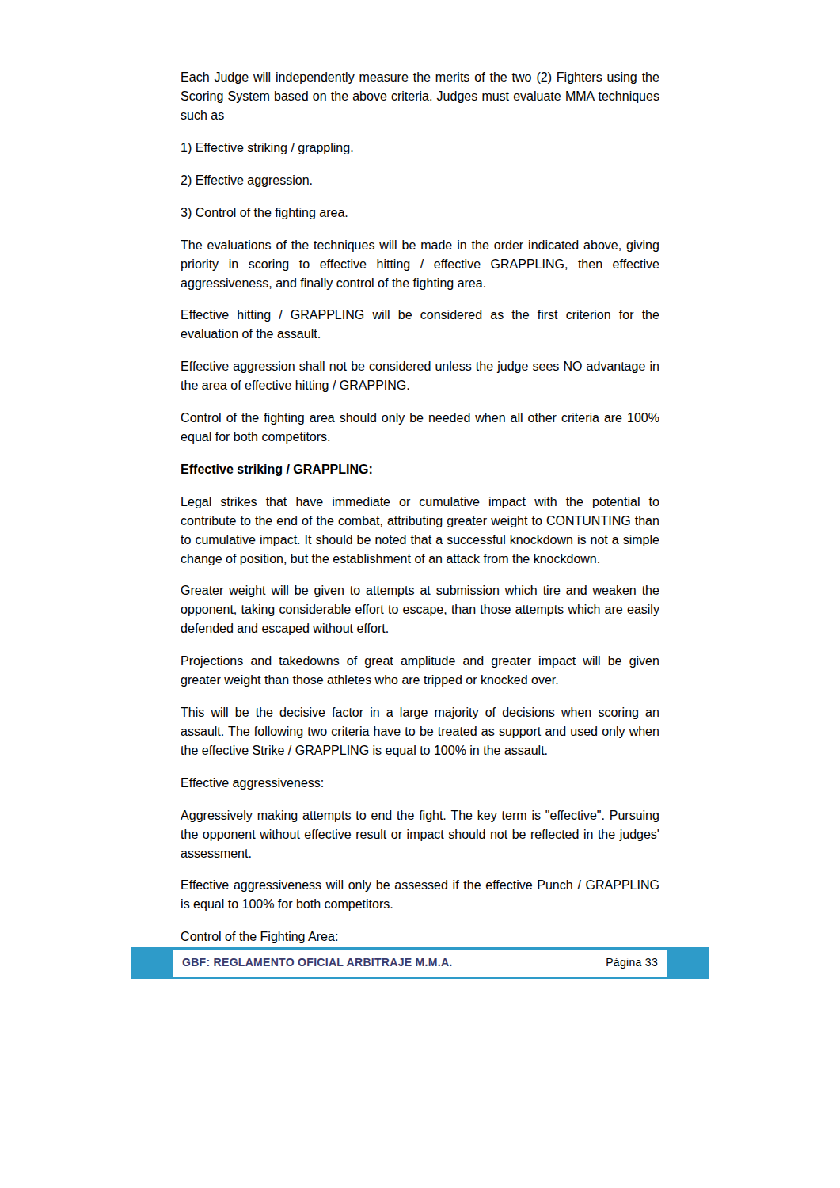Each Judge will independently measure the merits of the two (2) Fighters using the Scoring System based on the above criteria. Judges must evaluate MMA techniques such as
1) Effective striking / grappling.
2) Effective aggression.
3) Control of the fighting area.
The evaluations of the techniques will be made in the order indicated above, giving priority in scoring to effective hitting / effective GRAPPLING, then effective aggressiveness, and finally control of the fighting area.
Effective hitting / GRAPPLING will be considered as the first criterion for the evaluation of the assault.
Effective aggression shall not be considered unless the judge sees NO advantage in the area of effective hitting / GRAPPING.
Control of the fighting area should only be needed when all other criteria are 100% equal for both competitors.
Effective striking / GRAPPLING:
Legal strikes that have immediate or cumulative impact with the potential to contribute to the end of the combat, attributing greater weight to CONTUNTING than to cumulative impact. It should be noted that a successful knockdown is not a simple change of position, but the establishment of an attack from the knockdown.
Greater weight will be given to attempts at submission which tire and weaken the opponent, taking considerable effort to escape, than those attempts which are easily defended and escaped without effort.
Projections and takedowns of great amplitude and greater impact will be given greater weight than those athletes who are tripped or knocked over.
This will be the decisive factor in a large majority of decisions when scoring an assault. The following two criteria have to be treated as support and used only when the effective Strike / GRAPPLING is equal to 100% in the assault.
Effective aggressiveness:
Aggressively making attempts to end the fight. The key term is "effective". Pursuing the opponent without effective result or impact should not be reflected in the judges' assessment.
Effective aggressiveness will only be assessed if the effective Punch / GRAPPLING is equal to 100% for both competitors.
Control of the Fighting Area:
GBF: REGLAMENTO OFICIAL ARBITRAJE M.M.A. Página 33